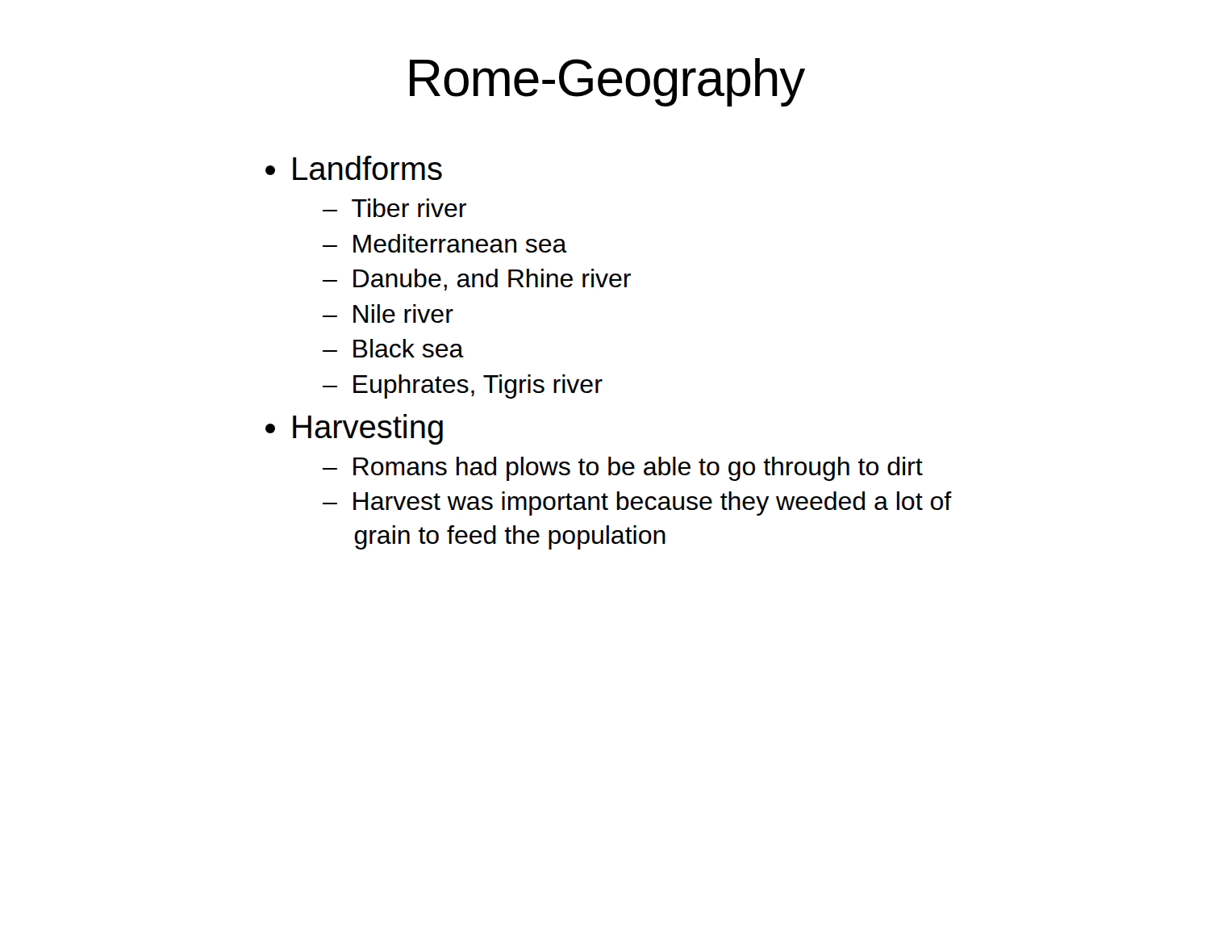Rome-Geography
Landforms
Tiber river
Mediterranean sea
Danube, and Rhine river
Nile river
Black sea
Euphrates, Tigris river
Harvesting
Romans had plows to be able to go through to dirt
Harvest was important because they weeded a lot of grain to feed the population